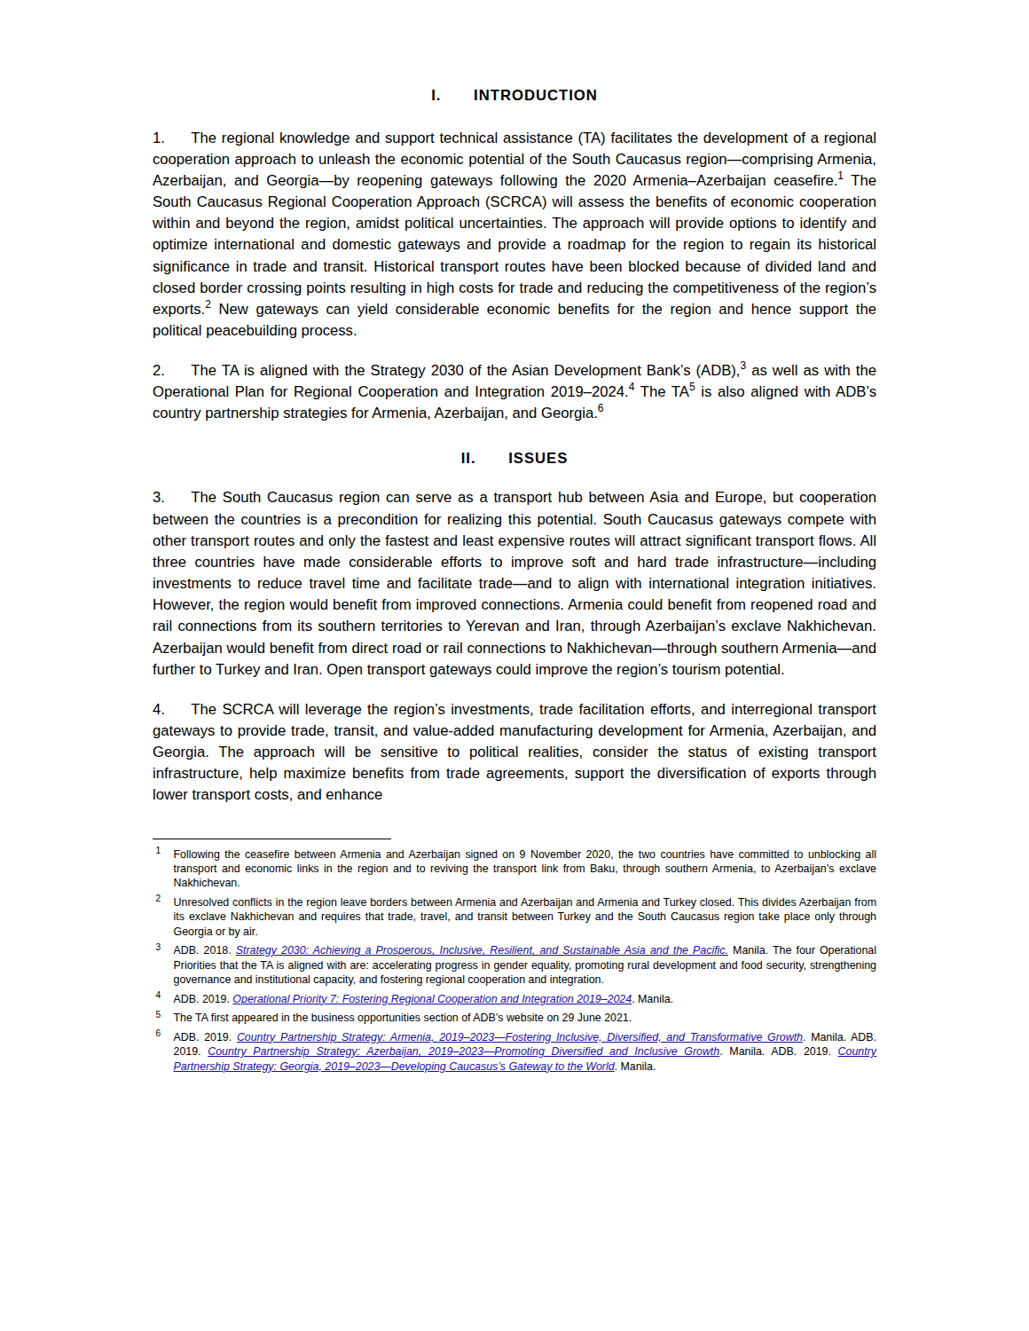I. INTRODUCTION
1. The regional knowledge and support technical assistance (TA) facilitates the development of a regional cooperation approach to unleash the economic potential of the South Caucasus region—comprising Armenia, Azerbaijan, and Georgia—by reopening gateways following the 2020 Armenia–Azerbaijan ceasefire.1 The South Caucasus Regional Cooperation Approach (SCRCA) will assess the benefits of economic cooperation within and beyond the region, amidst political uncertainties. The approach will provide options to identify and optimize international and domestic gateways and provide a roadmap for the region to regain its historical significance in trade and transit. Historical transport routes have been blocked because of divided land and closed border crossing points resulting in high costs for trade and reducing the competitiveness of the region’s exports.2 New gateways can yield considerable economic benefits for the region and hence support the political peacebuilding process.
2. The TA is aligned with the Strategy 2030 of the Asian Development Bank’s (ADB),3 as well as with the Operational Plan for Regional Cooperation and Integration 2019–2024.4 The TA5 is also aligned with ADB’s country partnership strategies for Armenia, Azerbaijan, and Georgia.6
II. ISSUES
3. The South Caucasus region can serve as a transport hub between Asia and Europe, but cooperation between the countries is a precondition for realizing this potential. South Caucasus gateways compete with other transport routes and only the fastest and least expensive routes will attract significant transport flows. All three countries have made considerable efforts to improve soft and hard trade infrastructure—including investments to reduce travel time and facilitate trade—and to align with international integration initiatives. However, the region would benefit from improved connections. Armenia could benefit from reopened road and rail connections from its southern territories to Yerevan and Iran, through Azerbaijan’s exclave Nakhichevan. Azerbaijan would benefit from direct road or rail connections to Nakhichevan—through southern Armenia—and further to Turkey and Iran. Open transport gateways could improve the region’s tourism potential.
4. The SCRCA will leverage the region’s investments, trade facilitation efforts, and interregional transport gateways to provide trade, transit, and value-added manufacturing development for Armenia, Azerbaijan, and Georgia. The approach will be sensitive to political realities, consider the status of existing transport infrastructure, help maximize benefits from trade agreements, support the diversification of exports through lower transport costs, and enhance
Following the ceasefire between Armenia and Azerbaijan signed on 9 November 2020, the two countries have committed to unblocking all transport and economic links in the region and to reviving the transport link from Baku, through southern Armenia, to Azerbaijan’s exclave Nakhichevan.
Unresolved conflicts in the region leave borders between Armenia and Azerbaijan and Armenia and Turkey closed. This divides Azerbaijan from its exclave Nakhichevan and requires that trade, travel, and transit between Turkey and the South Caucasus region take place only through Georgia or by air.
ADB. 2018. Strategy 2030: Achieving a Prosperous, Inclusive, Resilient, and Sustainable Asia and the Pacific. Manila. The four Operational Priorities that the TA is aligned with are: accelerating progress in gender equality, promoting rural development and food security, strengthening governance and institutional capacity, and fostering regional cooperation and integration.
ADB. 2019. Operational Priority 7: Fostering Regional Cooperation and Integration 2019–2024. Manila.
The TA first appeared in the business opportunities section of ADB’s website on 29 June 2021.
ADB. 2019. Country Partnership Strategy: Armenia, 2019–2023—Fostering Inclusive, Diversified, and Transformative Growth. Manila. ADB. 2019. Country Partnership Strategy: Azerbaijan, 2019–2023—Promoting Diversified and Inclusive Growth. Manila. ADB. 2019. Country Partnership Strategy: Georgia, 2019–2023—Developing Caucasus’s Gateway to the World. Manila.